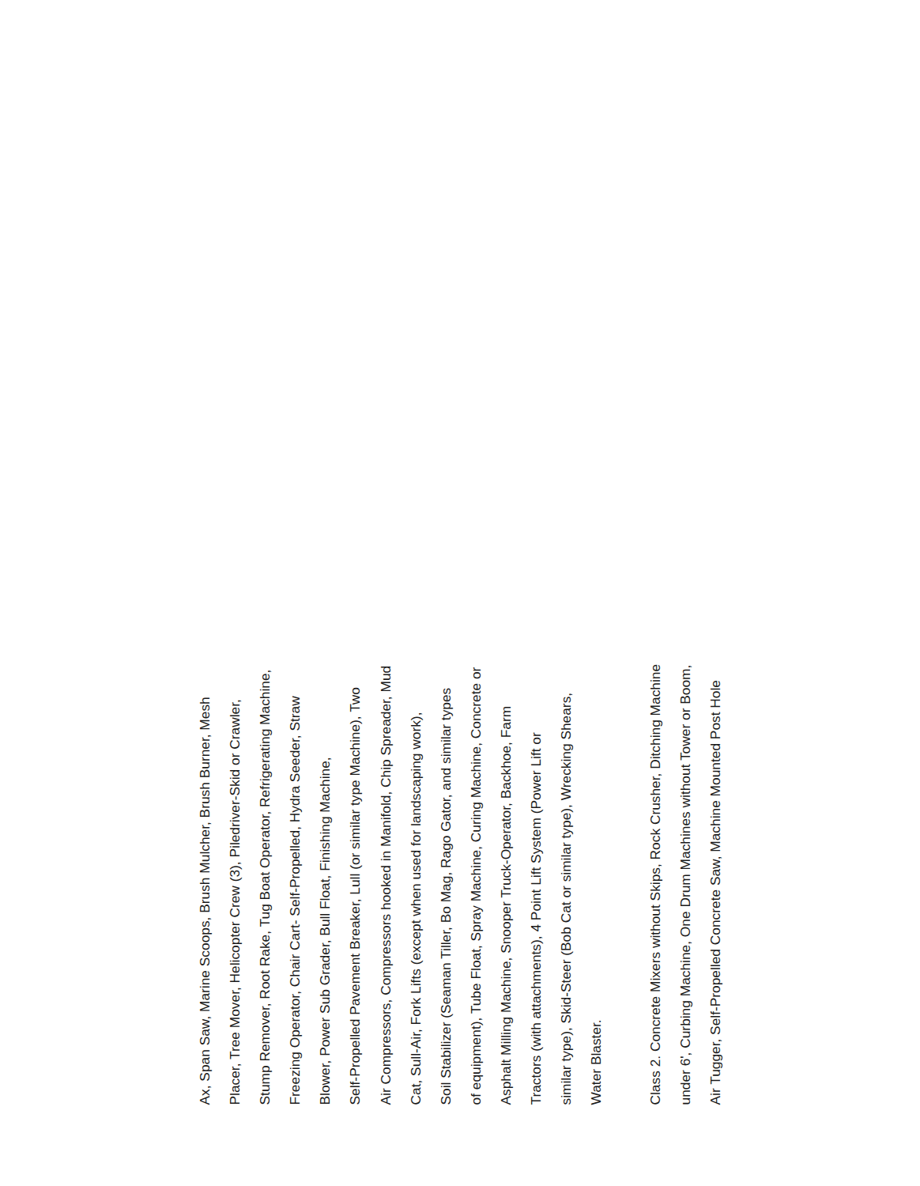Ax, Span Saw, Marine Scoops, Brush Mulcher, Brush Burner, Mesh
Placer, Tree Mover, Helicopter Crew (3), Piledriver-Skid or Crawler,
Stump Remover, Root Rake, Tug Boat Operator, Refrigerating Machine,
Freezing Operator, Chair Cart- Self-Propelled, Hydra Seeder, Straw
Blower, Power Sub Grader, Bull Float, Finishing Machine,
Self-Propelled Pavement Breaker, Lull (or similar type Machine), Two
Air Compressors, Compressors hooked in Manifold, Chip Spreader, Mud
Cat, Sull-Air, Fork Lifts (except when used for landscaping work),
Soil Stabilizer (Seaman Tiller, Bo Mag, Rago Gator, and similar types
of equipment), Tube Float, Spray Machine, Curing Machine, Concrete or
Asphalt Milling Machine, Snooper Truck-Operator, Backhoe, Farm
Tractors (with attachments), 4 Point Lift System (Power Lift or
similar type), Skid-Steer (Bob Cat or similar type), Wrecking Shears,
Water Blaster.
Class 2. Concrete Mixers without Skips, Rock Crusher, Ditching Machine
under 6', Curbing Machine, One Drum Machines without Tower or Boom,
Air Tugger, Self-Propelled Concrete Saw, Machine Mounted Post Hole